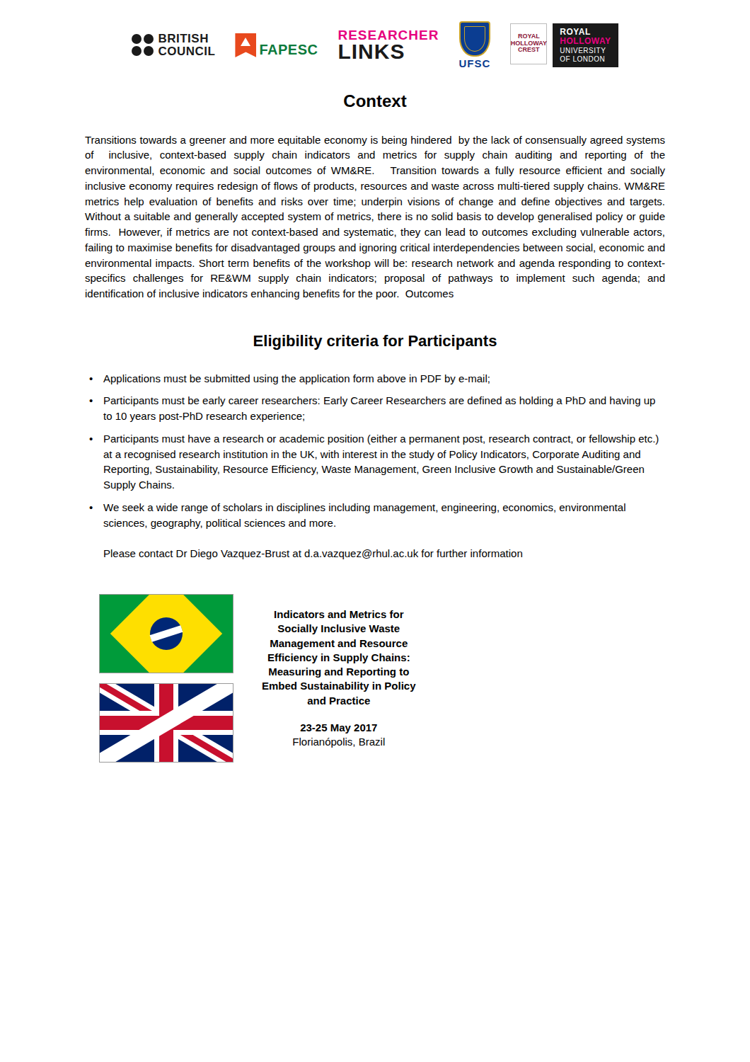BRITISH
COUNCIL
FAPESC
RESEARCHER
LINKS
UFSC
ROYAL
HOLLOWAY
CREST
ROYAL HOLLOWAY UNIVERSITY
OF LONDON
Context
Transitions towards a greener and more equitable economy is being hindered by the lack of consensually agreed systems of inclusive, context-based supply chain indicators and metrics for supply chain auditing and reporting of the environmental, economic and social outcomes of WM&RE. Transition towards a fully resource efficient and socially inclusive economy requires redesign of flows of products, resources and waste across multi-tiered supply chains. WM&RE metrics help evaluation of benefits and risks over time; underpin visions of change and define objectives and targets. Without a suitable and generally accepted system of metrics, there is no solid basis to develop generalised policy or guide firms. However, if metrics are not context-based and systematic, they can lead to outcomes excluding vulnerable actors, failing to maximise benefits for disadvantaged groups and ignoring critical interdependencies between social, economic and environmental impacts. Short term benefits of the workshop will be: research network and agenda responding to context-specifics challenges for RE&WM supply chain indicators; proposal of pathways to implement such agenda; and identification of inclusive indicators enhancing benefits for the poor. Outcomes
Eligibility criteria for Participants
Applications must be submitted using the application form above in PDF by e-mail;
Participants must be early career researchers: Early Career Researchers are defined as holding a PhD and having up to 10 years post-PhD research experience;
Participants must have a research or academic position (either a permanent post, research contract, or fellowship etc.) at a recognised research institution in the UK, with interest in the study of Policy Indicators, Corporate Auditing and Reporting, Sustainability, Resource Efficiency, Waste Management, Green Inclusive Growth and Sustainable/Green Supply Chains.
We seek a wide range of scholars in disciplines including management, engineering, economics, environmental sciences, geography, political sciences and more.
Please contact Dr Diego Vazquez-Brust at d.a.vazquez@rhul.ac.uk for further information
Indicators and Metrics for
Socially Inclusive Waste
Management and Resource
Efficiency in Supply Chains:
Measuring and Reporting to
Embed Sustainability in Policy
and Practice
23-25 May 2017
Florianópolis, Brazil